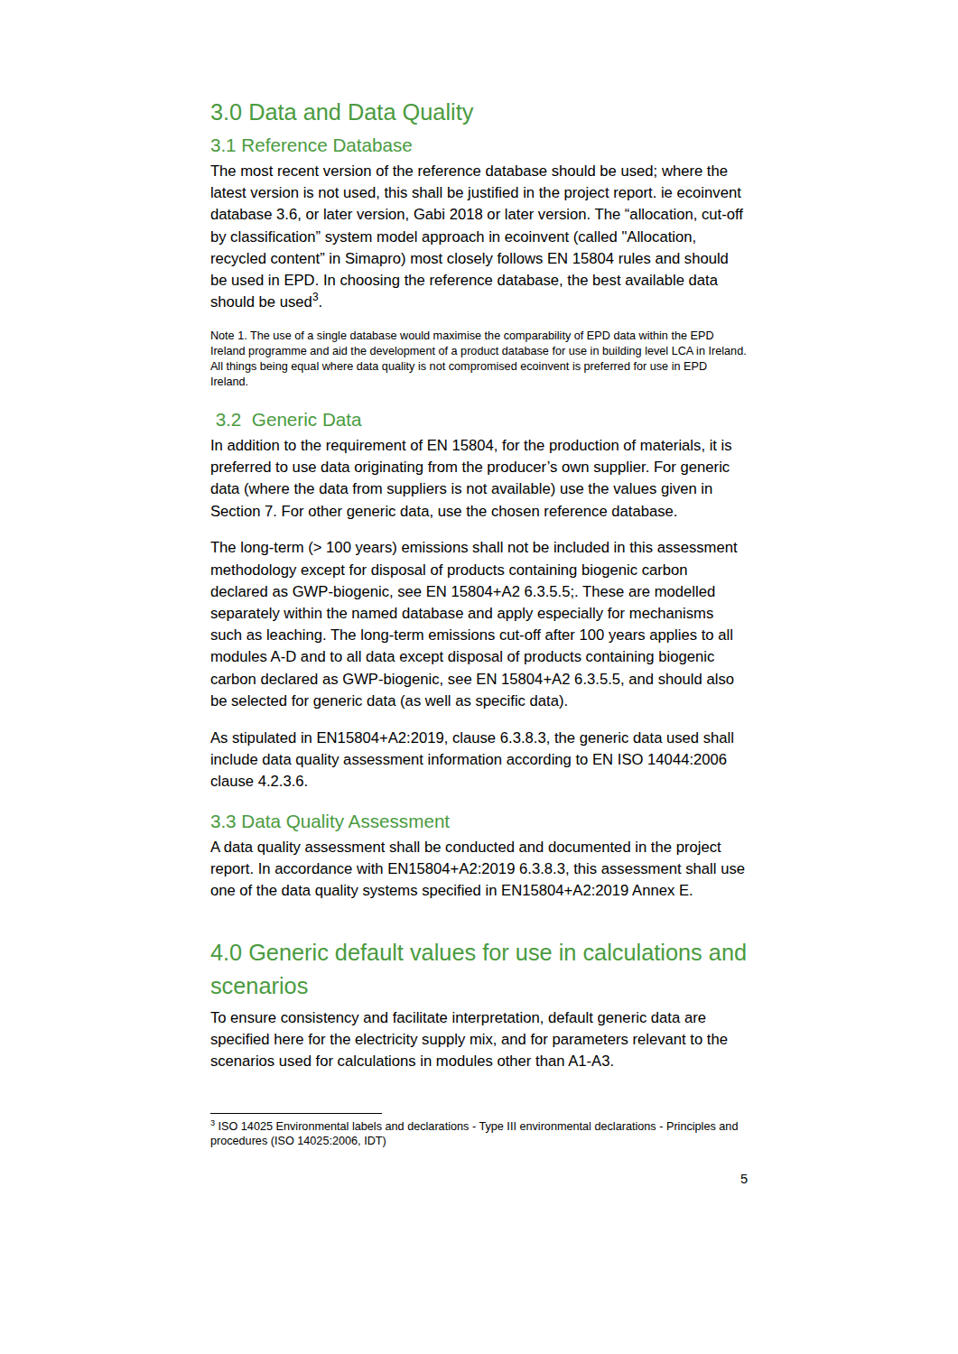3.0 Data and Data Quality
3.1 Reference Database
The most recent version of the reference database should be used; where the latest version is not used, this shall be justified in the project report. ie ecoinvent database 3.6, or later version, Gabi 2018 or later version. The “allocation, cut-off by classification” system model approach in ecoinvent (called "Allocation, recycled content” in Simapro) most closely follows EN 15804 rules and should be used in EPD. In choosing the reference database, the best available data should be used3.
Note 1. The use of a single database would maximise the comparability of EPD data within the EPD Ireland programme and aid the development of a product database for use in building level LCA in Ireland. All things being equal where data quality is not compromised ecoinvent is preferred for use in EPD Ireland.
3.2 Generic Data
In addition to the requirement of EN 15804, for the production of materials, it is preferred to use data originating from the producer’s own supplier. For generic data (where the data from suppliers is not available) use the values given in Section 7. For other generic data, use the chosen reference database.
The long-term (> 100 years) emissions shall not be included in this assessment methodology except for disposal of products containing biogenic carbon declared as GWP-biogenic, see EN 15804+A2 6.3.5.5;. These are modelled separately within the named database and apply especially for mechanisms such as leaching. The long-term emissions cut-off after 100 years applies to all modules A-D and to all data except disposal of products containing biogenic carbon declared as GWP-biogenic, see EN 15804+A2 6.3.5.5, and should also be selected for generic data (as well as specific data).
As stipulated in EN15804+A2:2019, clause 6.3.8.3, the generic data used shall include data quality assessment information according to EN ISO 14044:2006 clause 4.2.3.6.
3.3 Data Quality Assessment
A data quality assessment shall be conducted and documented in the project report. In accordance with EN15804+A2:2019 6.3.8.3, this assessment shall use one of the data quality systems specified in EN15804+A2:2019 Annex E.
4.0 Generic default values for use in calculations and scenarios
To ensure consistency and facilitate interpretation, default generic data are specified here for the electricity supply mix, and for parameters relevant to the scenarios used for calculations in modules other than A1-A3.
3 ISO 14025 Environmental labels and declarations - Type III environmental declarations - Principles and procedures (ISO 14025:2006, IDT)
5